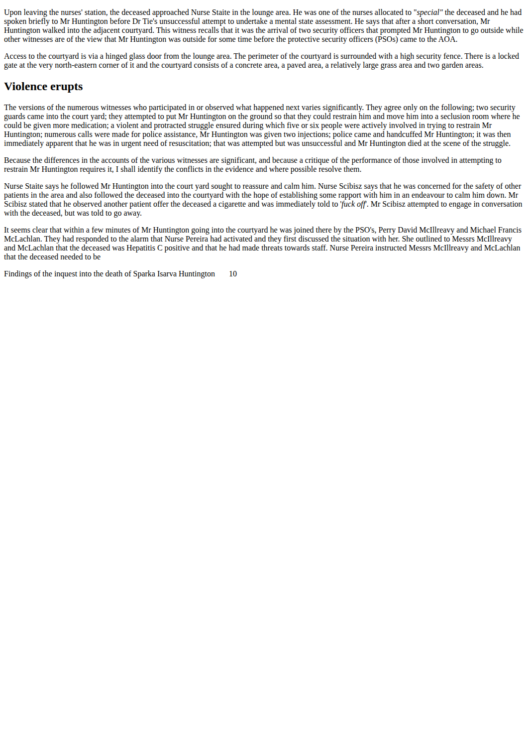Upon leaving the nurses' station, the deceased approached Nurse Staite in the lounge area. He was one of the nurses allocated to "special" the deceased and he had spoken briefly to Mr Huntington before Dr Tie's unsuccessful attempt to undertake a mental state assessment. He says that after a short conversation, Mr Huntington walked into the adjacent courtyard. This witness recalls that it was the arrival of two security officers that prompted Mr Huntington to go outside while other witnesses are of the view that Mr Huntington was outside for some time before the protective security officers (PSOs) came to the AOA.
Access to the courtyard is via a hinged glass door from the lounge area. The perimeter of the courtyard is surrounded with a high security fence. There is a locked gate at the very north-eastern corner of it and the courtyard consists of a concrete area, a paved area, a relatively large grass area and two garden areas.
Violence erupts
The versions of the numerous witnesses who participated in or observed what happened next varies significantly. They agree only on the following; two security guards came into the court yard; they attempted to put Mr Huntington on the ground so that they could restrain him and move him into a seclusion room where he could be given more medication; a violent and protracted struggle ensured during which five or six people were actively involved in trying to restrain Mr Huntington; numerous calls were made for police assistance, Mr Huntington was given two injections; police came and handcuffed Mr Huntington; it was then immediately apparent that he was in urgent need of resuscitation; that was attempted but was unsuccessful and Mr Huntington died at the scene of the struggle.
Because the differences in the accounts of the various witnesses are significant, and because a critique of the performance of those involved in attempting to restrain Mr Huntington requires it, I shall identify the conflicts in the evidence and where possible resolve them.
Nurse Staite says he followed Mr Huntington into the court yard sought to reassure and calm him. Nurse Scibisz says that he was concerned for the safety of other patients in the area and also followed the deceased into the courtyard with the hope of establishing some rapport with him in an endeavour to calm him down. Mr Scibisz stated that he observed another patient offer the deceased a cigarette and was immediately told to 'fuck off'. Mr Scibisz attempted to engage in conversation with the deceased, but was told to go away.
It seems clear that within a few minutes of Mr Huntington going into the courtyard he was joined there by the PSO's, Perry David McIllreavy and Michael Francis McLachlan. They had responded to the alarm that Nurse Pereira had activated and they first discussed the situation with her. She outlined to Messrs McIllreavy and McLachlan that the deceased was Hepatitis C positive and that he had made threats towards staff. Nurse Pereira instructed Messrs McIllreavy and McLachlan that the deceased needed to be
Findings of the inquest into the death of Sparka Isarva Huntington 10